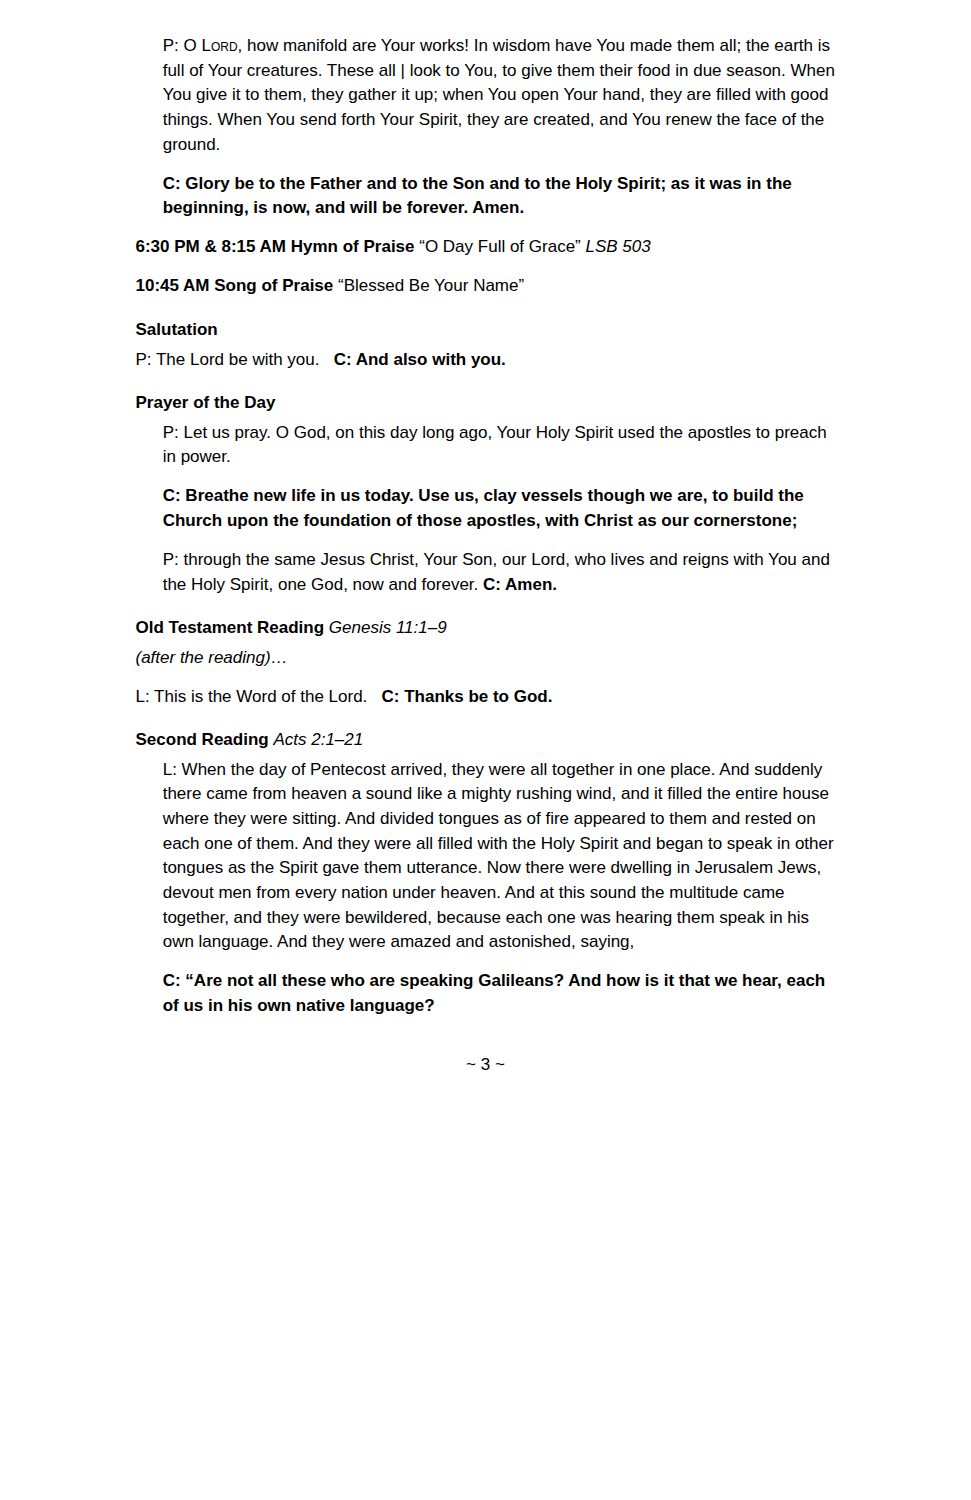P: O Lord, how manifold are Your works! In wisdom have You made them all; the earth is full of Your creatures. These all | look to You, to give them their food in due season. When You give it to them, they gather it up; when You open Your hand, they are filled with good things. When You send forth Your Spirit, they are created, and You renew the face of the ground.
C: Glory be to the Father and to the Son and to the Holy Spirit; as it was in the beginning, is now, and will be forever. Amen.
6:30 PM & 8:15 AM Hymn of Praise “O Day Full of Grace” LSB 503
10:45 AM Song of Praise “Blessed Be Your Name”
Salutation
P: The Lord be with you. C: And also with you.
Prayer of the Day
P: Let us pray. O God, on this day long ago, Your Holy Spirit used the apostles to preach in power.
C: Breathe new life in us today. Use us, clay vessels though we are, to build the Church upon the foundation of those apostles, with Christ as our cornerstone;
P: through the same Jesus Christ, Your Son, our Lord, who lives and reigns with You and the Holy Spirit, one God, now and forever. C: Amen.
Old Testament Reading Genesis 11:1–9
(after the reading)…
L: This is the Word of the Lord. C: Thanks be to God.
Second Reading Acts 2:1–21
L: When the day of Pentecost arrived, they were all together in one place. And suddenly there came from heaven a sound like a mighty rushing wind, and it filled the entire house where they were sitting. And divided tongues as of fire appeared to them and rested on each one of them. And they were all filled with the Holy Spirit and began to speak in other tongues as the Spirit gave them utterance. Now there were dwelling in Jerusalem Jews, devout men from every nation under heaven. And at this sound the multitude came together, and they were bewildered, because each one was hearing them speak in his own language. And they were amazed and astonished, saying,
C: “Are not all these who are speaking Galileans? And how is it that we hear, each of us in his own native language?
~ 3 ~